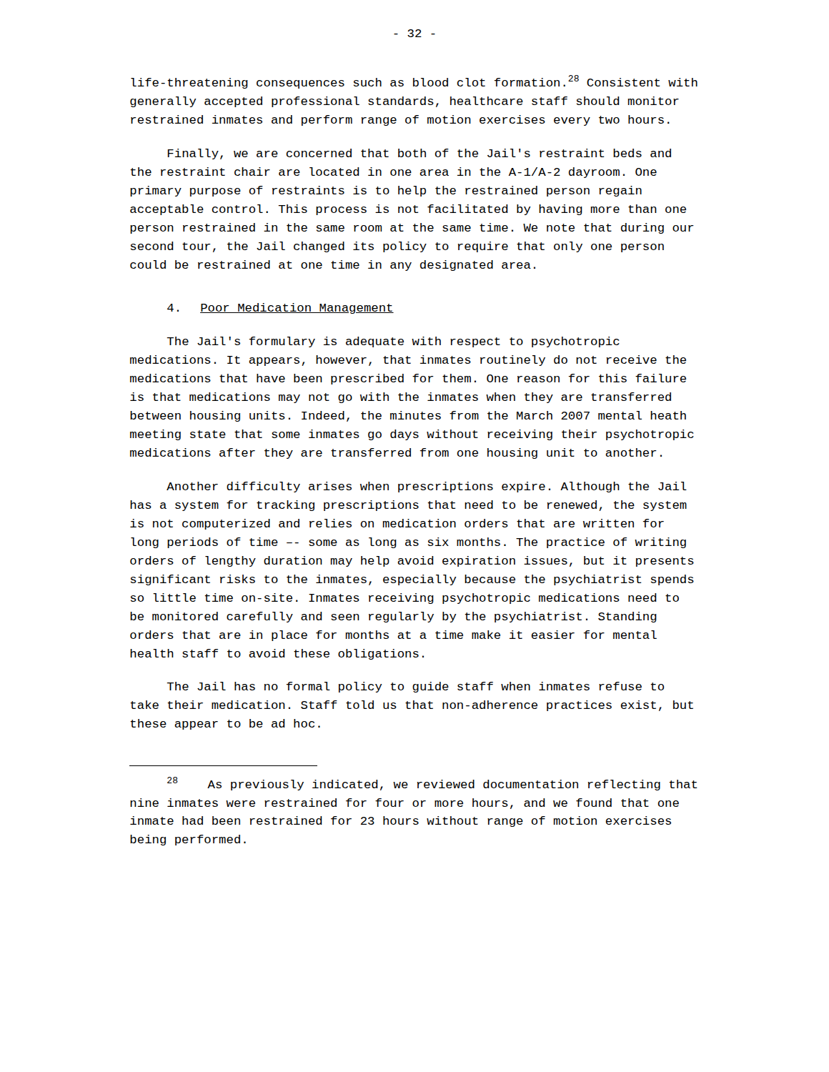- 32 -
life-threatening consequences such as blood clot formation.28 Consistent with generally accepted professional standards, healthcare staff should monitor restrained inmates and perform range of motion exercises every two hours.
Finally, we are concerned that both of the Jail's restraint beds and the restraint chair are located in one area in the A-1/A-2 dayroom. One primary purpose of restraints is to help the restrained person regain acceptable control. This process is not facilitated by having more than one person restrained in the same room at the same time. We note that during our second tour, the Jail changed its policy to require that only one person could be restrained at one time in any designated area.
4.Poor Medication Management
The Jail's formulary is adequate with respect to psychotropic medications. It appears, however, that inmates routinely do not receive the medications that have been prescribed for them. One reason for this failure is that medications may not go with the inmates when they are transferred between housing units. Indeed, the minutes from the March 2007 mental heath meeting state that some inmates go days without receiving their psychotropic medications after they are transferred from one housing unit to another.
Another difficulty arises when prescriptions expire. Although the Jail has a system for tracking prescriptions that need to be renewed, the system is not computerized and relies on medication orders that are written for long periods of time –- some as long as six months. The practice of writing orders of lengthy duration may help avoid expiration issues, but it presents significant risks to the inmates, especially because the psychiatrist spends so little time on-site. Inmates receiving psychotropic medications need to be monitored carefully and seen regularly by the psychiatrist. Standing orders that are in place for months at a time make it easier for mental health staff to avoid these obligations.
The Jail has no formal policy to guide staff when inmates refuse to take their medication. Staff told us that non-adherence practices exist, but these appear to be ad hoc.
28 As previously indicated, we reviewed documentation reflecting that nine inmates were restrained for four or more hours, and we found that one inmate had been restrained for 23 hours without range of motion exercises being performed.